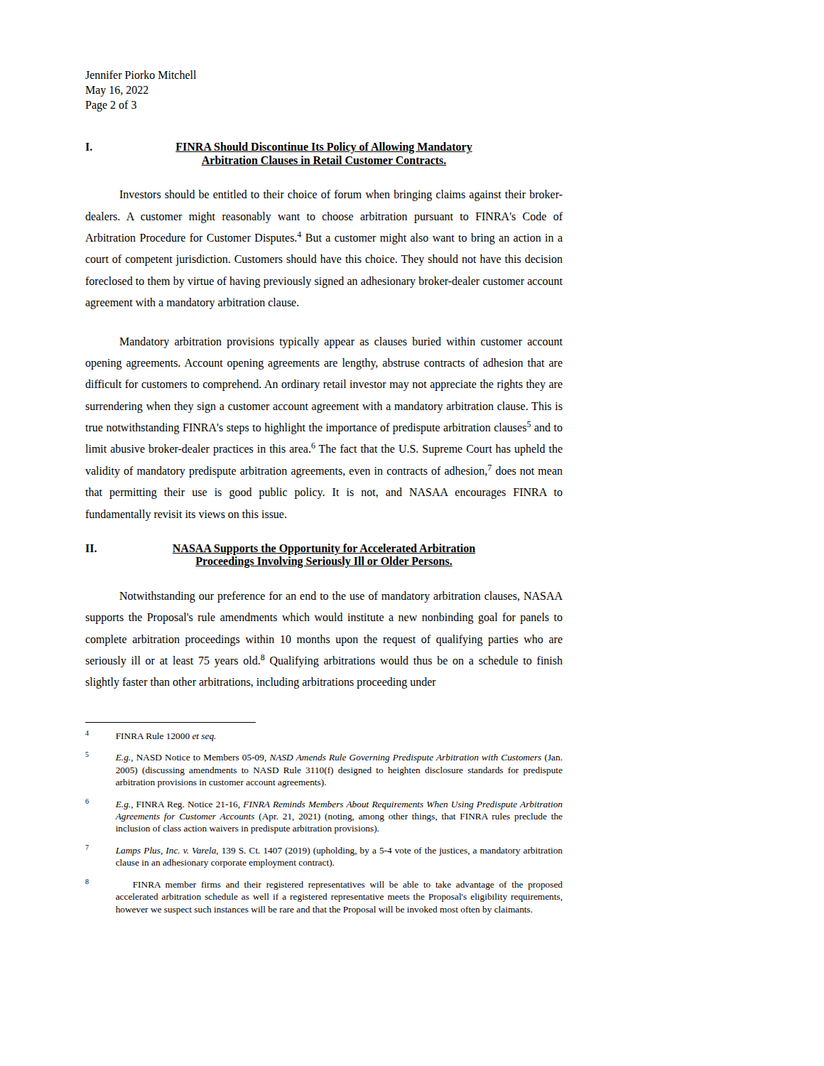Jennifer Piorko Mitchell
May 16, 2022
Page 2 of 3
I.
FINRA Should Discontinue Its Policy of Allowing Mandatory
Arbitration Clauses in Retail Customer Contracts.
Investors should be entitled to their choice of forum when bringing claims against their broker-dealers. A customer might reasonably want to choose arbitration pursuant to FINRA's Code of Arbitration Procedure for Customer Disputes.4 But a customer might also want to bring an action in a court of competent jurisdiction. Customers should have this choice. They should not have this decision foreclosed to them by virtue of having previously signed an adhesionary broker-dealer customer account agreement with a mandatory arbitration clause.
Mandatory arbitration provisions typically appear as clauses buried within customer account opening agreements. Account opening agreements are lengthy, abstruse contracts of adhesion that are difficult for customers to comprehend. An ordinary retail investor may not appreciate the rights they are surrendering when they sign a customer account agreement with a mandatory arbitration clause. This is true notwithstanding FINRA's steps to highlight the importance of predispute arbitration clauses5 and to limit abusive broker-dealer practices in this area.6 The fact that the U.S. Supreme Court has upheld the validity of mandatory predispute arbitration agreements, even in contracts of adhesion,7 does not mean that permitting their use is good public policy. It is not, and NASAA encourages FINRA to fundamentally revisit its views on this issue.
II.
NASAA Supports the Opportunity for Accelerated Arbitration
Proceedings Involving Seriously Ill or Older Persons.
Notwithstanding our preference for an end to the use of mandatory arbitration clauses, NASAA supports the Proposal's rule amendments which would institute a new nonbinding goal for panels to complete arbitration proceedings within 10 months upon the request of qualifying parties who are seriously ill or at least 75 years old.8 Qualifying arbitrations would thus be on a schedule to finish slightly faster than other arbitrations, including arbitrations proceeding under
4
FINRA Rule 12000 et seq.
5
E.g., NASD Notice to Members 05-09, NASD Amends Rule Governing Predispute Arbitration with Customers (Jan. 2005) (discussing amendments to NASD Rule 3110(f) designed to heighten disclosure standards for predispute arbitration provisions in customer account agreements).
6
E.g., FINRA Reg. Notice 21-16, FINRA Reminds Members About Requirements When Using Predispute Arbitration Agreements for Customer Accounts (Apr. 21, 2021) (noting, among other things, that FINRA rules preclude the inclusion of class action waivers in predispute arbitration provisions).
7
Lamps Plus, Inc. v. Varela, 139 S. Ct. 1407 (2019) (upholding, by a 5-4 vote of the justices, a mandatory arbitration clause in an adhesionary corporate employment contract).
8
FINRA member firms and their registered representatives will be able to take advantage of the proposed accelerated arbitration schedule as well if a registered representative meets the Proposal's eligibility requirements, however we suspect such instances will be rare and that the Proposal will be invoked most often by claimants.